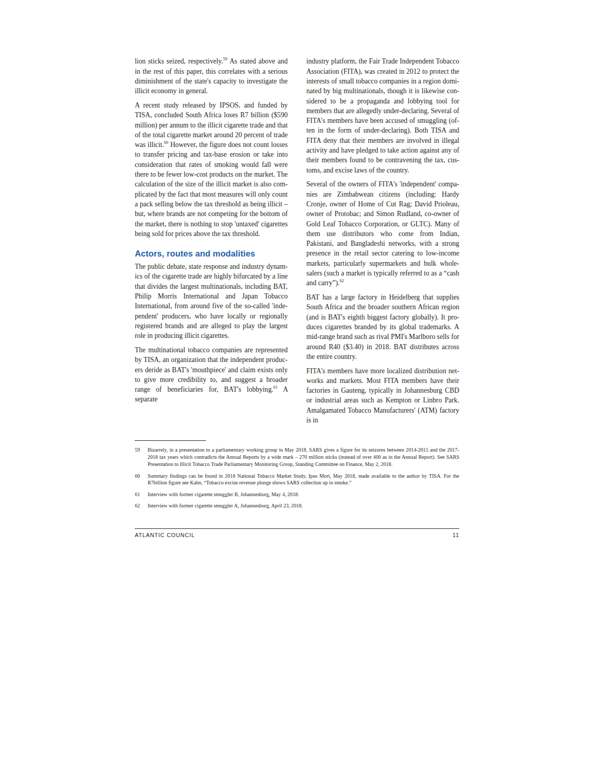lion sticks seized, respectively.59 As stated above and in the rest of this paper, this correlates with a serious diminishment of the state's capacity to investigate the illicit economy in general.
A recent study released by IPSOS, and funded by TISA, concluded South Africa loses R7 billion ($590 million) per annum to the illicit cigarette trade and that of the total cigarette market around 20 percent of trade was illicit.60 However, the figure does not count losses to transfer pricing and tax-base erosion or take into consideration that rates of smoking would fall were there to be fewer low-cost products on the market. The calculation of the size of the illicit market is also complicated by the fact that most measures will only count a pack selling below the tax threshold as being illicit – but, where brands are not competing for the bottom of the market, there is nothing to stop 'untaxed' cigarettes being sold for prices above the tax threshold.
Actors, routes and modalities
The public debate, state response and industry dynamics of the cigarette trade are highly bifurcated by a line that divides the largest multinationals, including BAT, Philip Morris International and Japan Tobacco International, from around five of the so-called 'independent' producers, who have locally or regionally registered brands and are alleged to play the largest role in producing illicit cigarettes.
The multinational tobacco companies are represented by TISA, an organization that the independent producers deride as BAT's 'mouthpiece' and claim exists only to give more credibility to, and suggest a broader range of beneficiaries for, BAT's lobbying.61 A separate
industry platform, the Fair Trade Independent Tobacco Association (FITA), was created in 2012 to protect the interests of small tobacco companies in a region dominated by big multinationals, though it is likewise considered to be a propaganda and lobbying tool for members that are allegedly under-declaring. Several of FITA's members have been accused of smuggling (often in the form of under-declaring). Both TISA and FITA deny that their members are involved in illegal activity and have pledged to take action against any of their members found to be contravening the tax, customs, and excise laws of the country.
Several of the owners of FITA's 'independent' companies are Zimbabwean citizens (including: Hardy Cronje, owner of Home of Cut Rag; David Prioleau, owner of Protobac; and Simon Rudland, co-owner of Gold Leaf Tobacco Corporation, or GLTC). Many of them use distributors who come from Indian, Pakistani, and Bangladeshi networks, with a strong presence in the retail sector catering to low-income markets, particularly supermarkets and bulk wholesalers (such a market is typically referred to as a “cash and carry”).62
BAT has a large factory in Heidelberg that supplies South Africa and the broader southern African region (and is BAT's eighth biggest factory globally). It produces cigarettes branded by its global trademarks. A mid-range brand such as rival PMI's Marlboro sells for around R40 ($3.40) in 2018. BAT distributes across the entire country.
FITA's members have more localized distribution networks and markets. Most FITA members have their factories in Gauteng, typically in Johannesburg CBD or industrial areas such as Kempton or Linbro Park. Amalgamated Tobacco Manufacturers' (ATM) factory is in
59
Bizarrely, in a presentation to a parliamentary working group in May 2018, SARS gives a figure for its seizures between 2014-2015 and the 2017-2018 tax years which contradicts the Annual Reports by a wide mark – 270 million sticks (instead of over 400 as in the Annual Report). See SARS Presentation to Illicit Tobacco Trade Parliamentary Monitoring Group, Standing Committee on Finance, May 2, 2018.
60
Summary findings can be found in 2018 National Tobacco Market Study, Ipso Mori, May 2018, made available to the author by TISA. For the R7billion figure see Kahn, “Tobacco excise revenue plunge shows SARS collection up in smoke.”
61
Interview with former cigarette smuggler B, Johannesburg, May 4, 2018.
62
Interview with former cigarette smuggler A, Johannesburg, April 23, 2018.
ATLANTIC COUNCIL
11